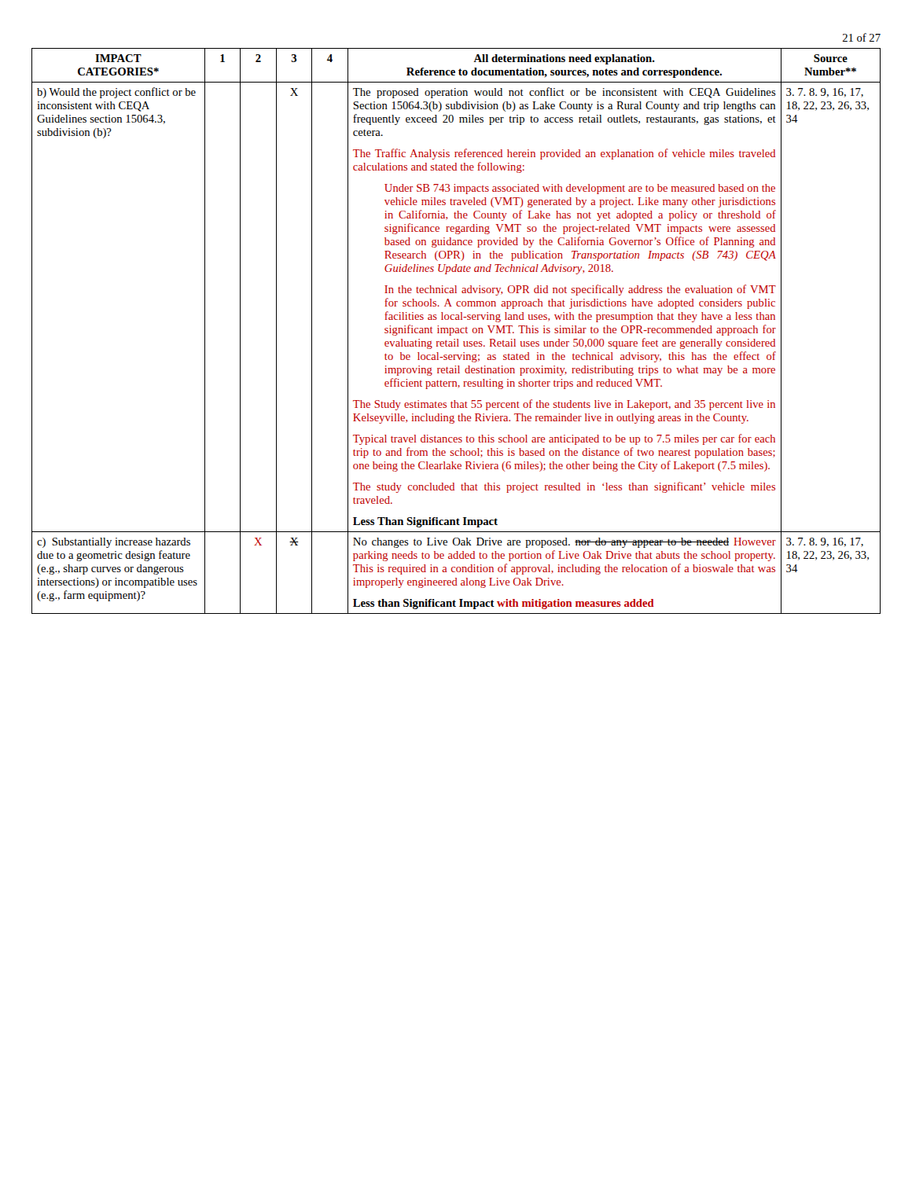21 of 27
| IMPACT CATEGORIES* | 1 | 2 | 3 | 4 | All determinations need explanation. Reference to documentation, sources, notes and correspondence. | Source Number** |
| --- | --- | --- | --- | --- | --- | --- |
| b) Would the project conflict or be inconsistent with CEQA Guidelines section 15064.3, subdivision (b)? | | | X | | The proposed operation would not conflict or be inconsistent with CEQA Guidelines Section 15064.3(b) subdivision (b) as Lake County is a Rural County and trip lengths can frequently exceed 20 miles per trip to access retail outlets, restaurants, gas stations, et cetera. The Traffic Analysis referenced herein provided an explanation of vehicle miles traveled calculations and stated the following: Under SB 743 impacts associated with development are to be measured based on the vehicle miles traveled (VMT) generated by a project. Like many other jurisdictions in California, the County of Lake has not yet adopted a policy or threshold of significance regarding VMT so the project-related VMT impacts were assessed based on guidance provided by the California Governor’s Office of Planning and Research (OPR) in the publication Transportation Impacts (SB 743) CEQA Guidelines Update and Technical Advisory , 2018. In the technical advisory, OPR did not specifically address the evaluation of VMT for schools. A common approach that jurisdictions have adopted considers public facilities as local-serving land uses, with the presumption that they have a less than significant impact on VMT. This is similar to the OPR-recommended approach for evaluating retail uses. Retail uses under 50,000 square feet are generally considered to be local-serving; as stated in the technical advisory, this has the effect of improving retail destination proximity, redistributing trips to what may be a more efficient pattern, resulting in shorter trips and reduced VMT. The Study estimates that 55 percent of the students live in Lakeport, and 35 percent live in Kelseyville, including the Riviera. The remainder live in outlying areas in the County. Typical travel distances to this school are anticipated to be up to 7.5 miles per car for each trip to and from the school; this is based on the distance of two nearest population bases; one being the Clearlake Riviera (6 miles); the other being the City of Lakeport (7.5 miles). The study concluded that this project resulted in ‘less than significant’ vehicle miles traveled. Less Than Significant Impact | 3. 7. 8. 9, 16, 17, 18, 22, 23, 26, 33, 34 |
| c) Substantially increase hazards due to a geometric design feature (e.g., sharp curves or dangerous intersections) or incompatible uses (e.g., farm equipment)? | | X | X | | No changes to Live Oak Drive are proposed. nor do any appear to be needed However parking needs to be added to the portion of Live Oak Drive that abuts the school property. This is required in a condition of approval, including the relocation of a bioswale that was improperly engineered along Live Oak Drive. Less than Significant Impact with mitigation measures added | 3. 7. 8. 9, 16, 17, 18, 22, 23, 26, 33, 34 |